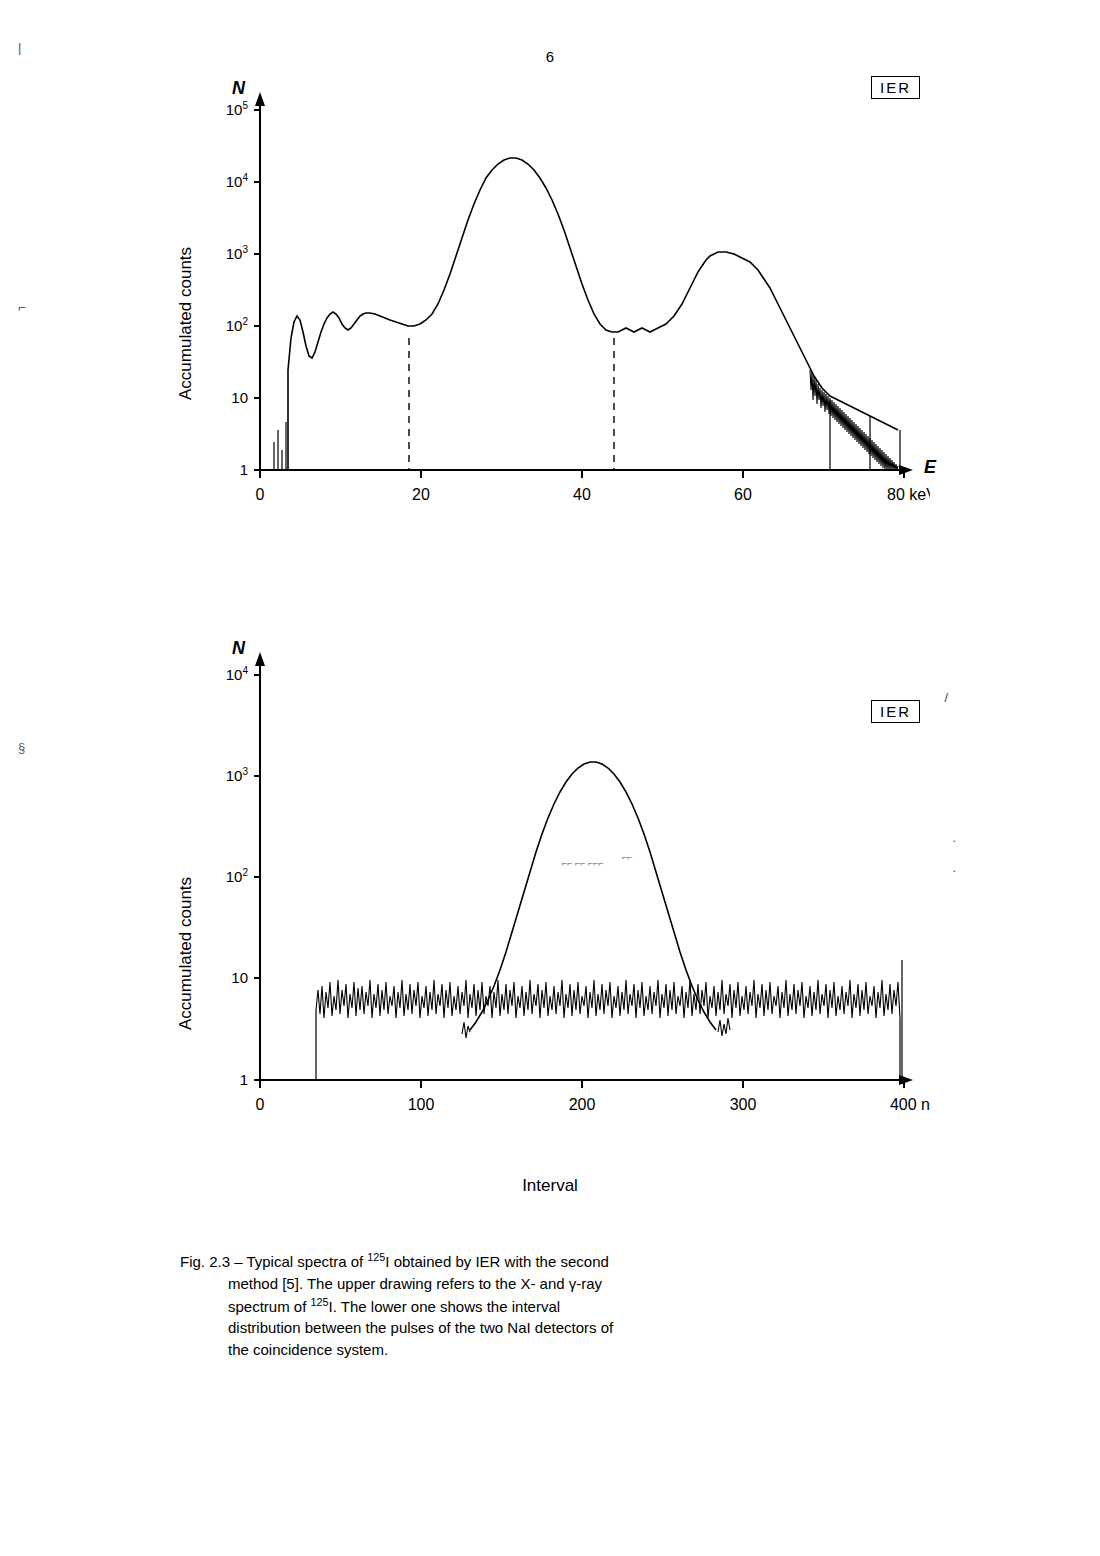6
| ⌐ §
IER
N
E
Accumulated counts
105 104 103 102 10 1 0 20 40 60 80 keV
IER
N
Accumulated counts
/
.
.
104 103 102 10 1 0 100 200 300 400 ns ⌐⌐ ⌐⌐ ⌐⌐⌐ ⌐⌐
Interval
Fig. 2.3 – Typical spectra of 125I obtained by IER with the second method [5]. The upper drawing refers to the X- and γ-ray spectrum of 125I. The lower one shows the interval distribution between the pulses of the two NaI detectors of the coincidence system.